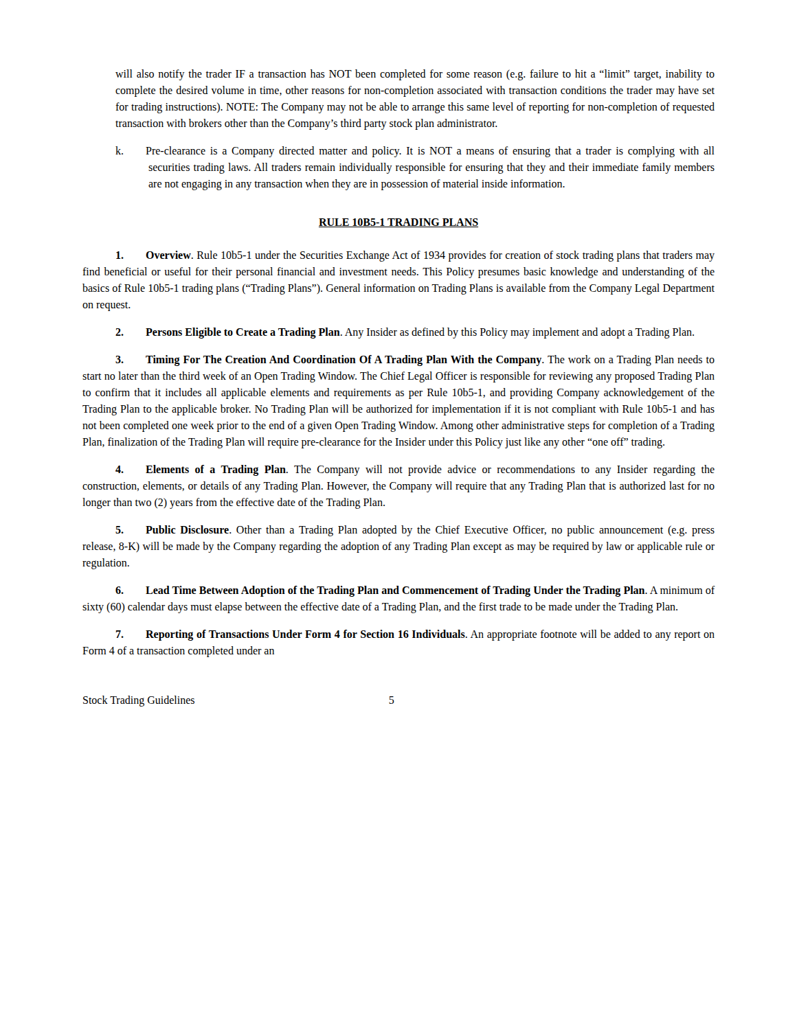will also notify the trader IF a transaction has NOT been completed for some reason (e.g. failure to hit a “limit” target, inability to complete the desired volume in time, other reasons for non-completion associated with transaction conditions the trader may have set for trading instructions). NOTE: The Company may not be able to arrange this same level of reporting for non-completion of requested transaction with brokers other than the Company’s third party stock plan administrator.
k.  Pre-clearance is a Company directed matter and policy. It is NOT a means of ensuring that a trader is complying with all securities trading laws. All traders remain individually responsible for ensuring that they and their immediate family members are not engaging in any transaction when they are in possession of material inside information.
RULE 10B5-1 TRADING PLANS
1.  Overview. Rule 10b5-1 under the Securities Exchange Act of 1934 provides for creation of stock trading plans that traders may find beneficial or useful for their personal financial and investment needs. This Policy presumes basic knowledge and understanding of the basics of Rule 10b5-1 trading plans (“Trading Plans”). General information on Trading Plans is available from the Company Legal Department on request.
2.  Persons Eligible to Create a Trading Plan. Any Insider as defined by this Policy may implement and adopt a Trading Plan.
3.  Timing For The Creation And Coordination Of A Trading Plan With the Company. The work on a Trading Plan needs to start no later than the third week of an Open Trading Window. The Chief Legal Officer is responsible for reviewing any proposed Trading Plan to confirm that it includes all applicable elements and requirements as per Rule 10b5-1, and providing Company acknowledgement of the Trading Plan to the applicable broker. No Trading Plan will be authorized for implementation if it is not compliant with Rule 10b5-1 and has not been completed one week prior to the end of a given Open Trading Window. Among other administrative steps for completion of a Trading Plan, finalization of the Trading Plan will require pre-clearance for the Insider under this Policy just like any other “one off” trading.
4.  Elements of a Trading Plan. The Company will not provide advice or recommendations to any Insider regarding the construction, elements, or details of any Trading Plan. However, the Company will require that any Trading Plan that is authorized last for no longer than two (2) years from the effective date of the Trading Plan.
5.  Public Disclosure. Other than a Trading Plan adopted by the Chief Executive Officer, no public announcement (e.g. press release, 8-K) will be made by the Company regarding the adoption of any Trading Plan except as may be required by law or applicable rule or regulation.
6.  Lead Time Between Adoption of the Trading Plan and Commencement of Trading Under the Trading Plan. A minimum of sixty (60) calendar days must elapse between the effective date of a Trading Plan, and the first trade to be made under the Trading Plan.
7.  Reporting of Transactions Under Form 4 for Section 16 Individuals. An appropriate footnote will be added to any report on Form 4 of a transaction completed under an
Stock Trading Guidelines
5